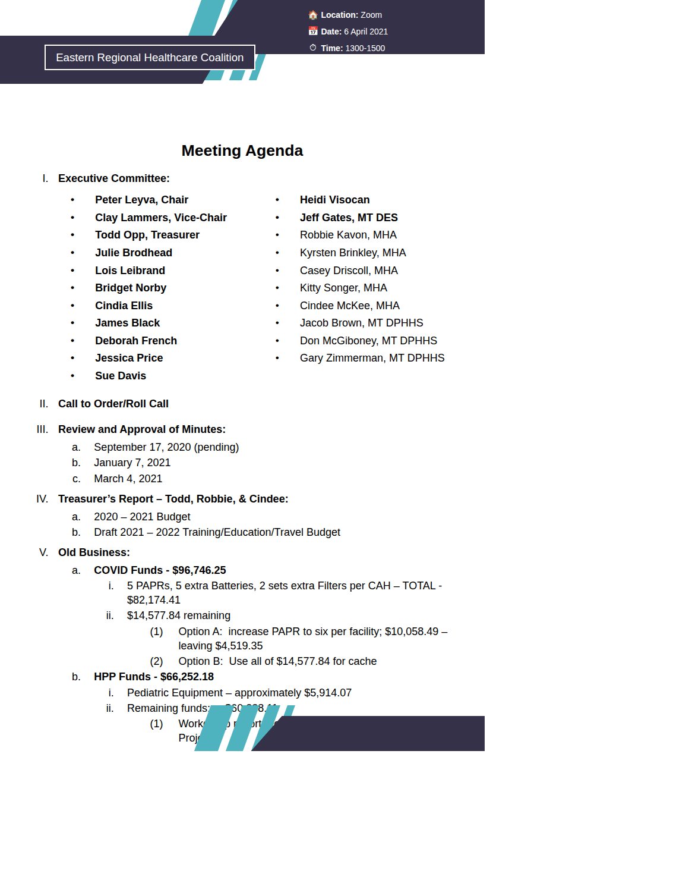🏠Location: Zoom
📅Date: 6 April 2021
⏱Time: 1300-1500
Eastern Regional Healthcare Coalition
Meeting Agenda
Executive Committee:
Peter Leyva, Chair
Clay Lammers, Vice-Chair
Todd Opp, Treasurer
Julie Brodhead
Lois Leibrand
Bridget Norby
Cindia Ellis
James Black
Deborah French
Jessica Price
Sue Davis
Heidi Visocan
Jeff Gates, MT DES
Robbie Kavon, MHA
Kyrsten Brinkley, MHA
Casey Driscoll, MHA
Kitty Songer, MHA
Cindee McKee, MHA
Jacob Brown, MT DPHHS
Don McGiboney, MT DPHHS
Gary Zimmerman, MT DPHHS
Call to Order/Roll Call
Review and Approval of Minutes:
September 17, 2020 (pending)
January 7, 2021
March 4, 2021
Treasurer’s Report – Todd, Robbie, & Cindee:
2020 – 2021 Budget
Draft 2021 – 2022 Training/Education/Travel Budget
Old Business:
COVID Funds - $96,746.25
5 PAPRs, 5 extra Batteries, 2 sets extra Filters per CAH – TOTAL - $82,174.41
$14,577.84 remaining
Option A: increase PAPR to six per facility; $10,058.49 – leaving $4,519.35
Option B: Use all of $14,577.84 for cache
HPP Funds - $66,252.18
Pediatric Equipment – approximately $5,914.07
Remaining funds: – $60,338.11
Workgroup report/recommendations (Amateur Radio Project)